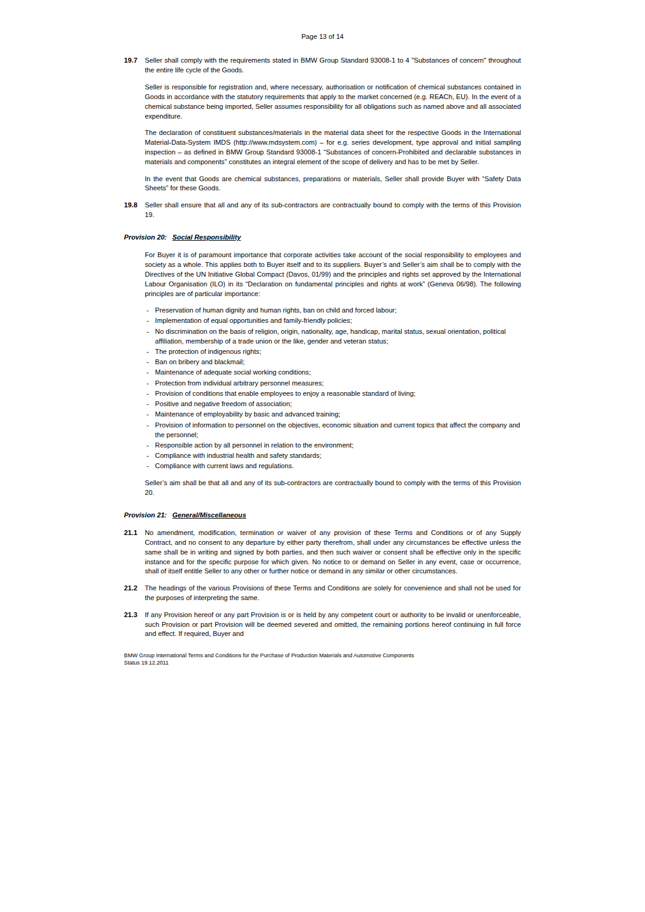Page 13 of 14
19.7
Seller shall comply with the requirements stated in BMW Group Standard 93008-1 to 4 "Substances of concern" throughout the entire life cycle of the Goods.
Seller is responsible for registration and, where necessary, authorisation or notification of chemical substances contained in Goods in accordance with the statutory requirements that apply to the market concerned (e.g. REACh, EU). In the event of a chemical substance being imported, Seller assumes responsibility for all obligations such as named above and all associated expenditure.
The declaration of constituent substances/materials in the material data sheet for the respective Goods in the International Material-Data-System IMDS (http://www.mdsystem.com) – for e.g. series development, type approval and initial sampling inspection – as defined in BMW Group Standard 93008-1 “Substances of concern-Prohibited and declarable substances in materials and components” constitutes an integral element of the scope of delivery and has to be met by Seller.
In the event that Goods are chemical substances, preparations or materials, Seller shall provide Buyer with “Safety Data Sheets” for these Goods.
19.8
Seller shall ensure that all and any of its sub-contractors are contractually bound to comply with the terms of this Provision 19.
Provision 20: Social Responsibility
For Buyer it is of paramount importance that corporate activities take account of the social responsibility to employees and society as a whole. This applies both to Buyer itself and to its suppliers. Buyer’s and Seller’s aim shall be to comply with the Directives of the UN Initiative Global Compact (Davos, 01/99) and the principles and rights set approved by the International Labour Organisation (ILO) in its “Declaration on fundamental principles and rights at work” (Geneva 06/98). The following principles are of particular importance:
Preservation of human dignity and human rights, ban on child and forced labour;
Implementation of equal opportunities and family-friendly policies;
No discrimination on the basis of religion, origin, nationality, age, handicap, marital status, sexual orientation, political affiliation, membership of a trade union or the like, gender and veteran status;
The protection of indigenous rights;
Ban on bribery and blackmail;
Maintenance of adequate social working conditions;
Protection from individual arbitrary personnel measures;
Provision of conditions that enable employees to enjoy a reasonable standard of living;
Positive and negative freedom of association;
Maintenance of employability by basic and advanced training;
Provision of information to personnel on the objectives, economic situation and current topics that affect the company and the personnel;
Responsible action by all personnel in relation to the environment;
Compliance with industrial health and safety standards;
Compliance with current laws and regulations.
Seller’s aim shall be that all and any of its sub-contractors are contractually bound to comply with the terms of this Provision 20.
Provision 21: General/Miscellaneous
21.1
No amendment, modification, termination or waiver of any provision of these Terms and Conditions or of any Supply Contract, and no consent to any departure by either party therefrom, shall under any circumstances be effective unless the same shall be in writing and signed by both parties, and then such waiver or consent shall be effective only in the specific instance and for the specific purpose for which given. No notice to or demand on Seller in any event, case or occurrence, shall of itself entitle Seller to any other or further notice or demand in any similar or other circumstances.
21.2
The headings of the various Provisions of these Terms and Conditions are solely for convenience and shall not be used for the purposes of interpreting the same.
21.3
If any Provision hereof or any part Provision is or is held by any competent court or authority to be invalid or unenforceable, such Provision or part Provision will be deemed severed and omitted, the remaining portions hereof continuing in full force and effect. If required, Buyer and
BMW Group International Terms and Conditions for the Purchase of Production Materials and Automotive Components
Status 19.12.2011